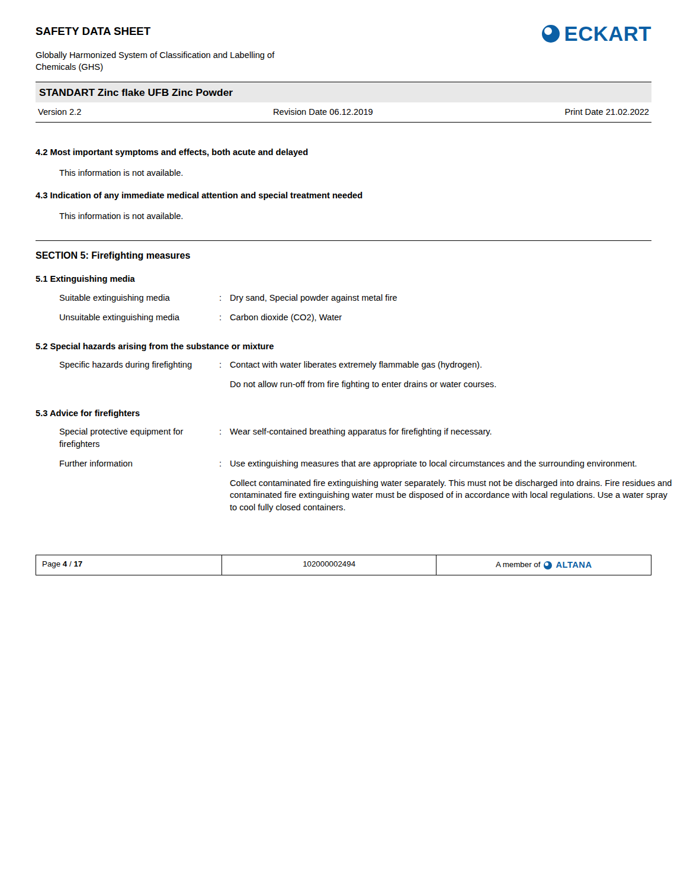SAFETY DATA SHEET
Globally Harmonized System of Classification and Labelling of
Chemicals (GHS)
ECKART
STANDART Zinc flake UFB Zinc Powder
Version 2.2 Revision Date 06.12.2019 Print Date 21.02.2022
4.2 Most important symptoms and effects, both acute and delayed
This information is not available.
4.3 Indication of any immediate medical attention and special treatment needed
This information is not available.
SECTION 5: Firefighting measures
5.1 Extinguishing media
| Suitable extinguishing media | : | Dry sand, Special powder against metal fire |
| Unsuitable extinguishing media | : | Carbon dioxide (CO2), Water |
5.2 Special hazards arising from the substance or mixture
| Specific hazards during firefighting | : | Contact with water liberates extremely flammable gas (hydrogen). Do not allow run-off from fire fighting to enter drains or water courses. |
5.3 Advice for firefighters
| Special protective equipment for firefighters | : | Wear self-contained breathing apparatus for firefighting if necessary. |
| Further information | : | Use extinguishing measures that are appropriate to local circumstances and the surrounding environment. Collect contaminated fire extinguishing water separately. This must not be discharged into drains. Fire residues and contaminated fire extinguishing water must be disposed of in accordance with local regulations. Use a water spray to cool fully closed containers. |
Page 4 / 17
102000002494
A member of ALTANA